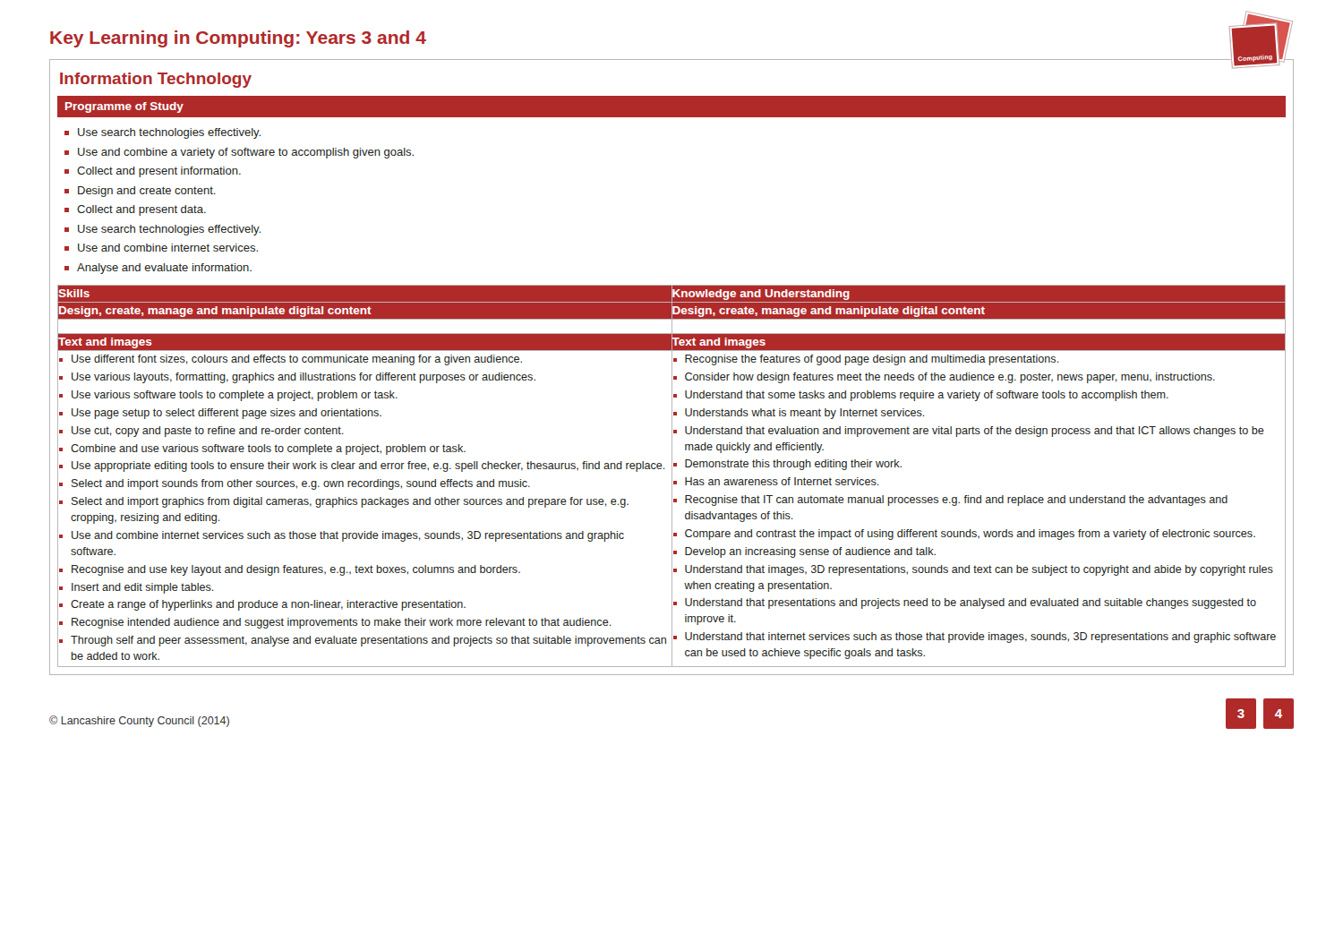Computing
Key Learning in Computing: Years 3 and 4
Information Technology
Programme of Study
Use search technologies effectively.
Use and combine a variety of software to accomplish given goals.
Collect and present information.
Design and create content.
Collect and present data.
Use search technologies effectively.
Use and combine internet services.
Analyse and evaluate information.
| Skills | Knowledge and Understanding |
| --- | --- |
| Design, create, manage and manipulate digital content | Design, create, manage and manipulate digital content |
| Text and images | Text and images |
| Use different font sizes, colours and effects to communicate meaning for a given audience. Use various layouts, formatting, graphics and illustrations for different purposes or audiences. Use various software tools to complete a project, problem or task. Use page setup to select different page sizes and orientations. Use cut, copy and paste to refine and re-order content. Combine and use various software tools to complete a project, problem or task. Use appropriate editing tools to ensure their work is clear and error free, e.g. spell checker, thesaurus, find and replace. Select and import sounds from other sources, e.g. own recordings, sound effects and music. Select and import graphics from digital cameras, graphics packages and other sources and prepare for use, e.g. cropping, resizing and editing. Use and combine internet services such as those that provide images, sounds, 3D representations and graphic software. Recognise and use key layout and design features, e.g., text boxes, columns and borders. Insert and edit simple tables. Create a range of hyperlinks and produce a non-linear, interactive presentation. Recognise intended audience and suggest improvements to make their work more relevant to that audience. Through self and peer assessment, analyse and evaluate presentations and projects so that suitable improvements can be added to work. | Recognise the features of good page design and multimedia presentations. Consider how design features meet the needs of the audience e.g. poster, news paper, menu, instructions. Understand that some tasks and problems require a variety of software tools to accomplish them. Understands what is meant by Internet services. Understand that evaluation and improvement are vital parts of the design process and that ICT allows changes to be made quickly and efficiently. Demonstrate this through editing their work. Has an awareness of Internet services. Recognise that IT can automate manual processes e.g. find and replace and understand the advantages and disadvantages of this. Compare and contrast the impact of using different sounds, words and images from a variety of electronic sources. Develop an increasing sense of audience and talk. Understand that images, 3D representations, sounds and text can be subject to copyright and abide by copyright rules when creating a presentation. Understand that presentations and projects need to be analysed and evaluated and suitable changes suggested to improve it. Understand that internet services such as those that provide images, sounds, 3D representations and graphic software can be used to achieve specific goals and tasks. |
© Lancashire County Council (2014)
3
4